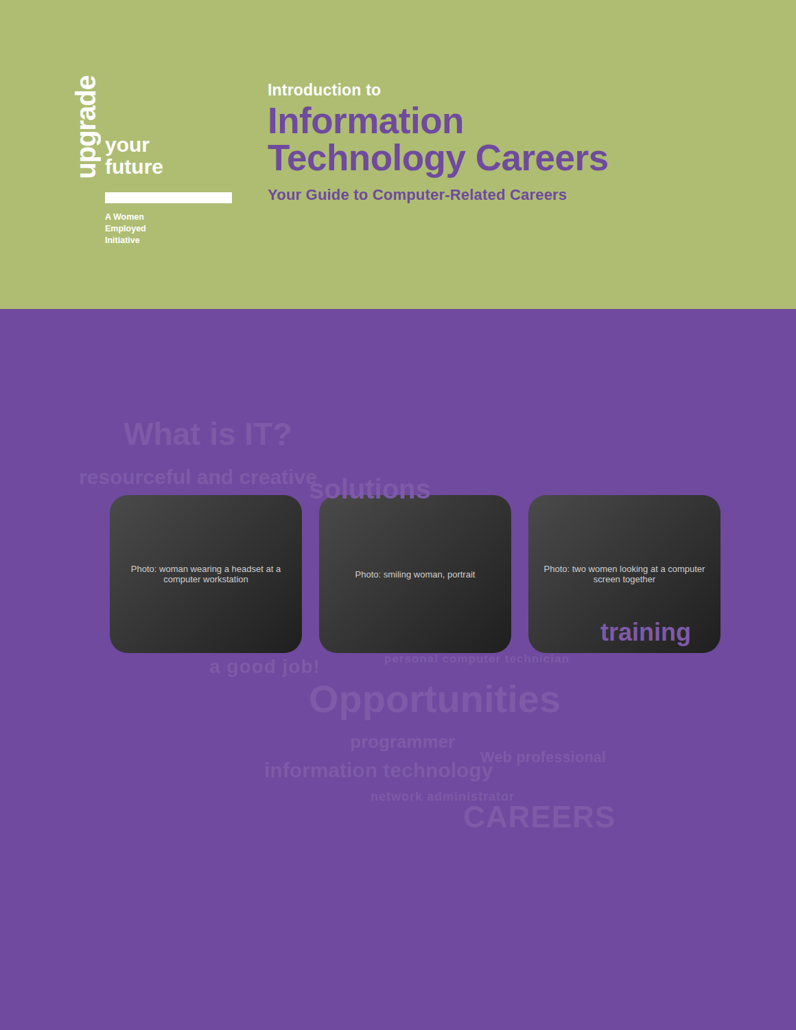upgrade
your
future
A Women
Employed
Initiative
Introduction to
Information
Technology Careers
Your Guide to Computer-Related Careers
What is IT? resourceful and creative solutions training a good job! personal computer technician Opportunities programmer information technology Web professional network administrator CAREERS
Photo: woman wearing a headset at a computer workstation
Photo: smiling woman, portrait
Photo: two women looking at a computer screen together